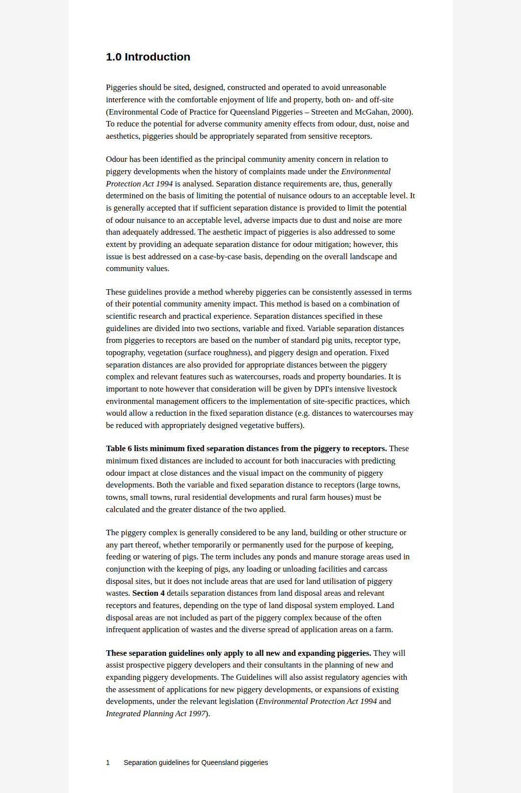1.0 Introduction
Piggeries should be sited, designed, constructed and operated to avoid unreasonable interference with the comfortable enjoyment of life and property, both on- and off-site (Environmental Code of Practice for Queensland Piggeries – Streeten and McGahan, 2000). To reduce the potential for adverse community amenity effects from odour, dust, noise and aesthetics, piggeries should be appropriately separated from sensitive receptors.
Odour has been identified as the principal community amenity concern in relation to piggery developments when the history of complaints made under the Environmental Protection Act 1994 is analysed. Separation distance requirements are, thus, generally determined on the basis of limiting the potential of nuisance odours to an acceptable level. It is generally accepted that if sufficient separation distance is provided to limit the potential of odour nuisance to an acceptable level, adverse impacts due to dust and noise are more than adequately addressed. The aesthetic impact of piggeries is also addressed to some extent by providing an adequate separation distance for odour mitigation; however, this issue is best addressed on a case-by-case basis, depending on the overall landscape and community values.
These guidelines provide a method whereby piggeries can be consistently assessed in terms of their potential community amenity impact. This method is based on a combination of scientific research and practical experience. Separation distances specified in these guidelines are divided into two sections, variable and fixed. Variable separation distances from piggeries to receptors are based on the number of standard pig units, receptor type, topography, vegetation (surface roughness), and piggery design and operation. Fixed separation distances are also provided for appropriate distances between the piggery complex and relevant features such as watercourses, roads and property boundaries. It is important to note however that consideration will be given by DPI's intensive livestock environmental management officers to the implementation of site-specific practices, which would allow a reduction in the fixed separation distance (e.g. distances to watercourses may be reduced with appropriately designed vegetative buffers).
Table 6 lists minimum fixed separation distances from the piggery to receptors. These minimum fixed distances are included to account for both inaccuracies with predicting odour impact at close distances and the visual impact on the community of piggery developments. Both the variable and fixed separation distance to receptors (large towns, towns, small towns, rural residential developments and rural farm houses) must be calculated and the greater distance of the two applied.
The piggery complex is generally considered to be any land, building or other structure or any part thereof, whether temporarily or permanently used for the purpose of keeping, feeding or watering of pigs. The term includes any ponds and manure storage areas used in conjunction with the keeping of pigs, any loading or unloading facilities and carcass disposal sites, but it does not include areas that are used for land utilisation of piggery wastes. Section 4 details separation distances from land disposal areas and relevant receptors and features, depending on the type of land disposal system employed. Land disposal areas are not included as part of the piggery complex because of the often infrequent application of wastes and the diverse spread of application areas on a farm.
These separation guidelines only apply to all new and expanding piggeries. They will assist prospective piggery developers and their consultants in the planning of new and expanding piggery developments. The Guidelines will also assist regulatory agencies with the assessment of applications for new piggery developments, or expansions of existing developments, under the relevant legislation (Environmental Protection Act 1994 and Integrated Planning Act 1997).
1 Separation guidelines for Queensland piggeries